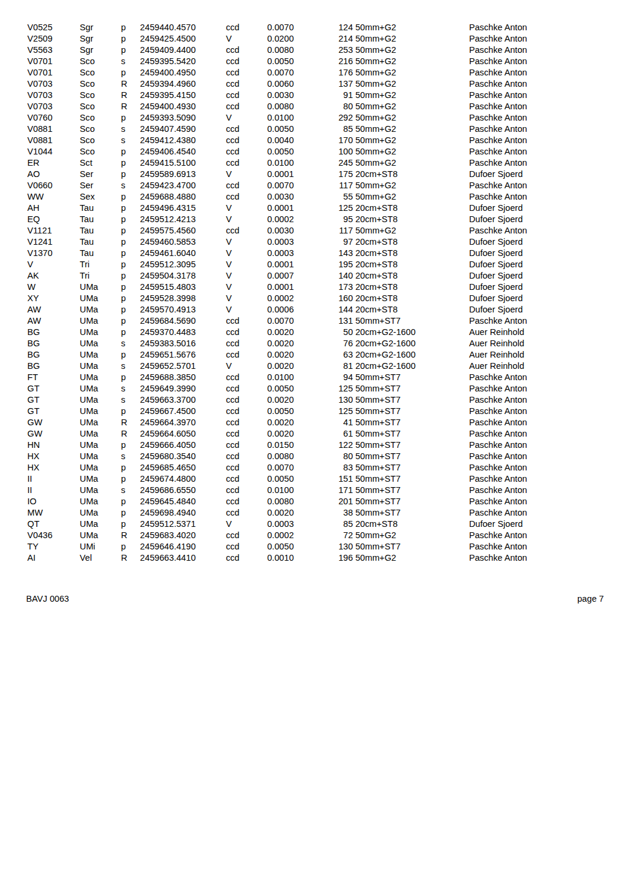| V0525 | Sgr | p | 2459440.4570 | ccd | 0.0070 | 124 | 50mm+G2 | Paschke Anton |
| V2509 | Sgr | p | 2459425.4500 | V | 0.0200 | 214 | 50mm+G2 | Paschke Anton |
| V5563 | Sgr | p | 2459409.4400 | ccd | 0.0080 | 253 | 50mm+G2 | Paschke Anton |
| V0701 | Sco | s | 2459395.5420 | ccd | 0.0050 | 216 | 50mm+G2 | Paschke Anton |
| V0701 | Sco | p | 2459400.4950 | ccd | 0.0070 | 176 | 50mm+G2 | Paschke Anton |
| V0703 | Sco | R | 2459394.4960 | ccd | 0.0060 | 137 | 50mm+G2 | Paschke Anton |
| V0703 | Sco | R | 2459395.4150 | ccd | 0.0030 | 91 | 50mm+G2 | Paschke Anton |
| V0703 | Sco | R | 2459400.4930 | ccd | 0.0080 | 80 | 50mm+G2 | Paschke Anton |
| V0760 | Sco | p | 2459393.5090 | V | 0.0100 | 292 | 50mm+G2 | Paschke Anton |
| V0881 | Sco | s | 2459407.4590 | ccd | 0.0050 | 85 | 50mm+G2 | Paschke Anton |
| V0881 | Sco | s | 2459412.4380 | ccd | 0.0040 | 170 | 50mm+G2 | Paschke Anton |
| V1044 | Sco | p | 2459406.4540 | ccd | 0.0050 | 100 | 50mm+G2 | Paschke Anton |
| ER | Sct | p | 2459415.5100 | ccd | 0.0100 | 245 | 50mm+G2 | Paschke Anton |
| AO | Ser | p | 2459589.6913 | V | 0.0001 | 175 | 20cm+ST8 | Dufoer Sjoerd |
| V0660 | Ser | s | 2459423.4700 | ccd | 0.0070 | 117 | 50mm+G2 | Paschke Anton |
| WW | Sex | p | 2459688.4880 | ccd | 0.0030 | 55 | 50mm+G2 | Paschke Anton |
| AH | Tau | p | 2459496.4315 | V | 0.0001 | 125 | 20cm+ST8 | Dufoer Sjoerd |
| EQ | Tau | p | 2459512.4213 | V | 0.0002 | 95 | 20cm+ST8 | Dufoer Sjoerd |
| V1121 | Tau | p | 2459575.4560 | ccd | 0.0030 | 117 | 50mm+G2 | Paschke Anton |
| V1241 | Tau | p | 2459460.5853 | V | 0.0003 | 97 | 20cm+ST8 | Dufoer Sjoerd |
| V1370 | Tau | p | 2459461.6040 | V | 0.0003 | 143 | 20cm+ST8 | Dufoer Sjoerd |
| V | Tri | p | 2459512.3095 | V | 0.0001 | 195 | 20cm+ST8 | Dufoer Sjoerd |
| AK | Tri | p | 2459504.3178 | V | 0.0007 | 140 | 20cm+ST8 | Dufoer Sjoerd |
| W | UMa | p | 2459515.4803 | V | 0.0001 | 173 | 20cm+ST8 | Dufoer Sjoerd |
| XY | UMa | p | 2459528.3998 | V | 0.0002 | 160 | 20cm+ST8 | Dufoer Sjoerd |
| AW | UMa | p | 2459570.4913 | V | 0.0006 | 144 | 20cm+ST8 | Dufoer Sjoerd |
| AW | UMa | p | 2459684.5690 | ccd | 0.0070 | 131 | 50mm+ST7 | Paschke Anton |
| BG | UMa | p | 2459370.4483 | ccd | 0.0020 | 50 | 20cm+G2-1600 | Auer Reinhold |
| BG | UMa | s | 2459383.5016 | ccd | 0.0020 | 76 | 20cm+G2-1600 | Auer Reinhold |
| BG | UMa | p | 2459651.5676 | ccd | 0.0020 | 63 | 20cm+G2-1600 | Auer Reinhold |
| BG | UMa | s | 2459652.5701 | V | 0.0020 | 81 | 20cm+G2-1600 | Auer Reinhold |
| FT | UMa | p | 2459688.3850 | ccd | 0.0100 | 94 | 50mm+ST7 | Paschke Anton |
| GT | UMa | s | 2459649.3990 | ccd | 0.0050 | 125 | 50mm+ST7 | Paschke Anton |
| GT | UMa | s | 2459663.3700 | ccd | 0.0020 | 130 | 50mm+ST7 | Paschke Anton |
| GT | UMa | p | 2459667.4500 | ccd | 0.0050 | 125 | 50mm+ST7 | Paschke Anton |
| GW | UMa | R | 2459664.3970 | ccd | 0.0020 | 41 | 50mm+ST7 | Paschke Anton |
| GW | UMa | R | 2459664.6050 | ccd | 0.0020 | 61 | 50mm+ST7 | Paschke Anton |
| HN | UMa | p | 2459666.4050 | ccd | 0.0150 | 122 | 50mm+ST7 | Paschke Anton |
| HX | UMa | s | 2459680.3540 | ccd | 0.0080 | 80 | 50mm+ST7 | Paschke Anton |
| HX | UMa | p | 2459685.4650 | ccd | 0.0070 | 83 | 50mm+ST7 | Paschke Anton |
| II | UMa | p | 2459674.4800 | ccd | 0.0050 | 151 | 50mm+ST7 | Paschke Anton |
| II | UMa | s | 2459686.6550 | ccd | 0.0100 | 171 | 50mm+ST7 | Paschke Anton |
| IO | UMa | p | 2459645.4840 | ccd | 0.0080 | 201 | 50mm+ST7 | Paschke Anton |
| MW | UMa | p | 2459698.4940 | ccd | 0.0020 | 38 | 50mm+ST7 | Paschke Anton |
| QT | UMa | p | 2459512.5371 | V | 0.0003 | 85 | 20cm+ST8 | Dufoer Sjoerd |
| V0436 | UMa | R | 2459683.4020 | ccd | 0.0002 | 72 | 50mm+G2 | Paschke Anton |
| TY | UMi | p | 2459646.4190 | ccd | 0.0050 | 130 | 50mm+ST7 | Paschke Anton |
| AI | Vel | R | 2459663.4410 | ccd | 0.0010 | 196 | 50mm+G2 | Paschke Anton |
BAVJ 0063 page 7